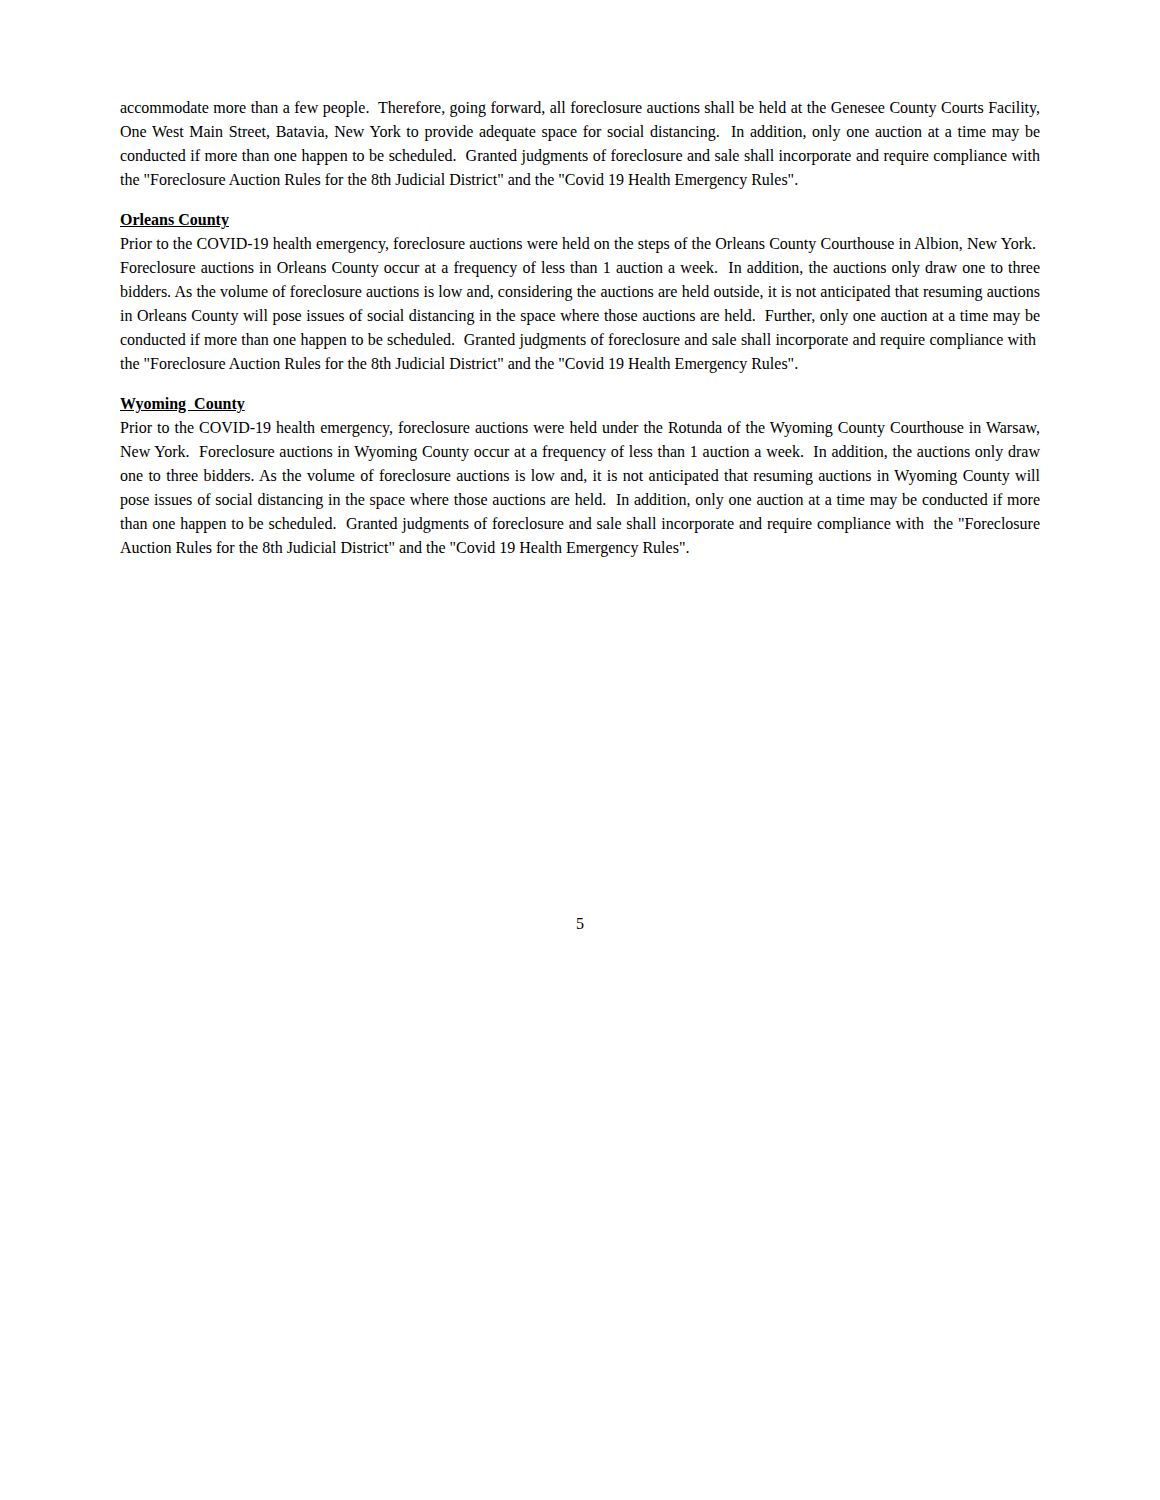accommodate more than a few people. Therefore, going forward, all foreclosure auctions shall be held at the Genesee County Courts Facility, One West Main Street, Batavia, New York to provide adequate space for social distancing. In addition, only one auction at a time may be conducted if more than one happen to be scheduled. Granted judgments of foreclosure and sale shall incorporate and require compliance with the "Foreclosure Auction Rules for the 8th Judicial District" and the "Covid 19 Health Emergency Rules".
Orleans County
Prior to the COVID-19 health emergency, foreclosure auctions were held on the steps of the Orleans County Courthouse in Albion, New York. Foreclosure auctions in Orleans County occur at a frequency of less than 1 auction a week. In addition, the auctions only draw one to three bidders. As the volume of foreclosure auctions is low and, considering the auctions are held outside, it is not anticipated that resuming auctions in Orleans County will pose issues of social distancing in the space where those auctions are held. Further, only one auction at a time may be conducted if more than one happen to be scheduled. Granted judgments of foreclosure and sale shall incorporate and require compliance with the "Foreclosure Auction Rules for the 8th Judicial District" and the "Covid 19 Health Emergency Rules".
Wyoming County
Prior to the COVID-19 health emergency, foreclosure auctions were held under the Rotunda of the Wyoming County Courthouse in Warsaw, New York. Foreclosure auctions in Wyoming County occur at a frequency of less than 1 auction a week. In addition, the auctions only draw one to three bidders. As the volume of foreclosure auctions is low and, it is not anticipated that resuming auctions in Wyoming County will pose issues of social distancing in the space where those auctions are held. In addition, only one auction at a time may be conducted if more than one happen to be scheduled. Granted judgments of foreclosure and sale shall incorporate and require compliance with the "Foreclosure Auction Rules for the 8th Judicial District" and the "Covid 19 Health Emergency Rules".
5